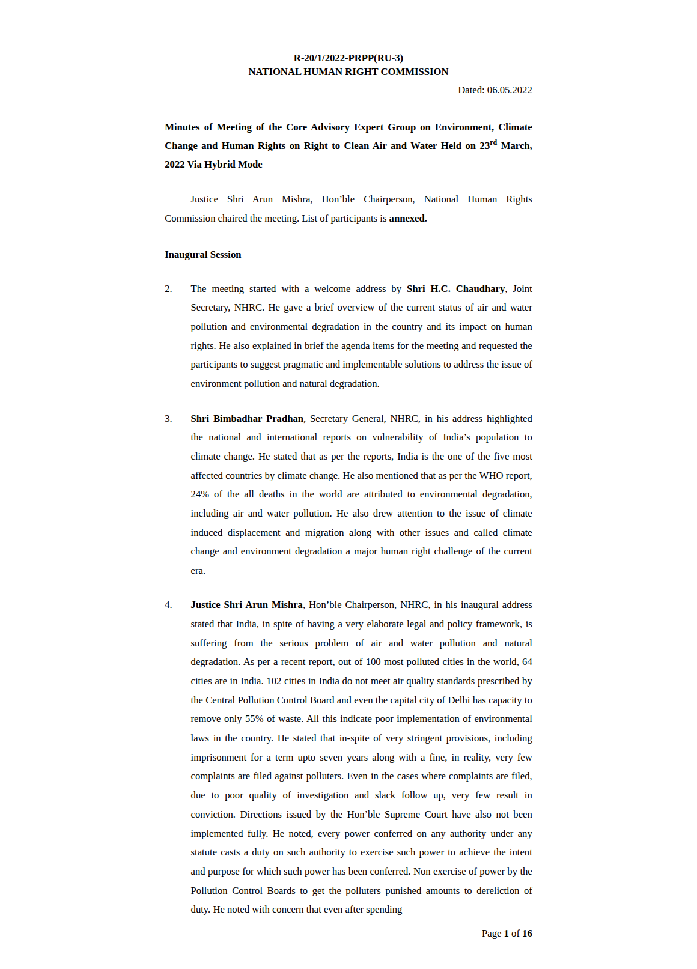R-20/1/2022-PRPP(RU-3) NATIONAL HUMAN RIGHT COMMISSION
Dated: 06.05.2022
Minutes of Meeting of the Core Advisory Expert Group on Environment, Climate Change and Human Rights on Right to Clean Air and Water Held on 23rd March, 2022 Via Hybrid Mode
Justice Shri Arun Mishra, Hon’ble Chairperson, National Human Rights Commission chaired the meeting. List of participants is annexed.
Inaugural Session
2.
The meeting started with a welcome address by Shri H.C. Chaudhary, Joint Secretary, NHRC. He gave a brief overview of the current status of air and water pollution and environmental degradation in the country and its impact on human rights. He also explained in brief the agenda items for the meeting and requested the participants to suggest pragmatic and implementable solutions to address the issue of environment pollution and natural degradation.
3.
Shri Bimbadhar Pradhan, Secretary General, NHRC, in his address highlighted the national and international reports on vulnerability of India’s population to climate change. He stated that as per the reports, India is the one of the five most affected countries by climate change. He also mentioned that as per the WHO report, 24% of the all deaths in the world are attributed to environmental degradation, including air and water pollution. He also drew attention to the issue of climate induced displacement and migration along with other issues and called climate change and environment degradation a major human right challenge of the current era.
4.
Justice Shri Arun Mishra, Hon’ble Chairperson, NHRC, in his inaugural address stated that India, in spite of having a very elaborate legal and policy framework, is suffering from the serious problem of air and water pollution and natural degradation. As per a recent report, out of 100 most polluted cities in the world, 64 cities are in India. 102 cities in India do not meet air quality standards prescribed by the Central Pollution Control Board and even the capital city of Delhi has capacity to remove only 55% of waste. All this indicate poor implementation of environmental laws in the country. He stated that in-spite of very stringent provisions, including imprisonment for a term upto seven years along with a fine, in reality, very few complaints are filed against polluters. Even in the cases where complaints are filed, due to poor quality of investigation and slack follow up, very few result in conviction. Directions issued by the Hon’ble Supreme Court have also not been implemented fully. He noted, every power conferred on any authority under any statute casts a duty on such authority to exercise such power to achieve the intent and purpose for which such power has been conferred. Non exercise of power by the Pollution Control Boards to get the polluters punished amounts to dereliction of duty. He noted with concern that even after spending
Page 1 of 16